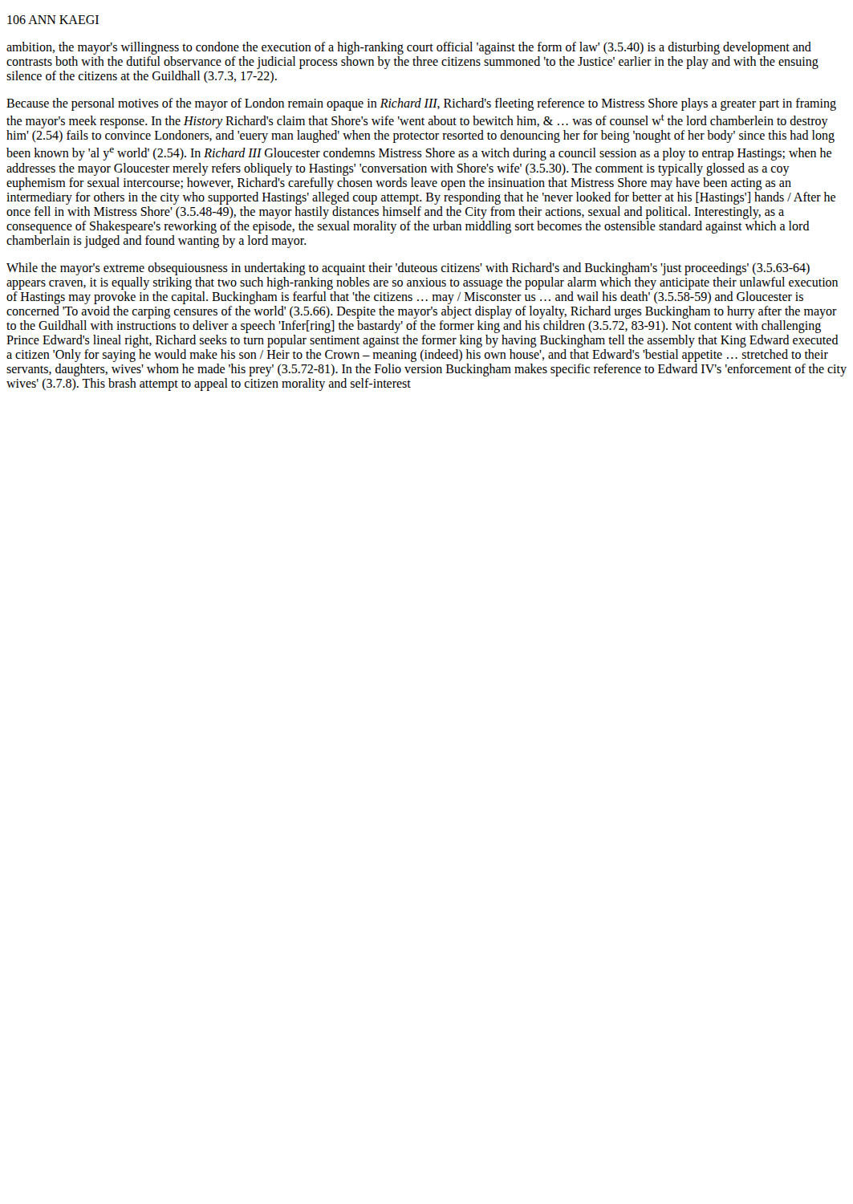106 ANN KAEGI
ambition, the mayor's willingness to condone the execution of a high-ranking court official 'against the form of law' (3.5.40) is a disturbing development and contrasts both with the dutiful observance of the judicial process shown by the three citizens summoned 'to the Justice' earlier in the play and with the ensuing silence of the citizens at the Guildhall (3.7.3, 17-22).
Because the personal motives of the mayor of London remain opaque in Richard III, Richard's fleeting reference to Mistress Shore plays a greater part in framing the mayor's meek response. In the History Richard's claim that Shore's wife 'went about to bewitch him, & … was of counsel wt the lord chamberlein to destroy him' (2.54) fails to convince Londoners, and 'euery man laughed' when the protector resorted to denouncing her for being 'nought of her body' since this had long been known by 'al ye world' (2.54). In Richard III Gloucester condemns Mistress Shore as a witch during a council session as a ploy to entrap Hastings; when he addresses the mayor Gloucester merely refers obliquely to Hastings' 'conversation with Shore's wife' (3.5.30). The comment is typically glossed as a coy euphemism for sexual intercourse; however, Richard's carefully chosen words leave open the insinuation that Mistress Shore may have been acting as an intermediary for others in the city who supported Hastings' alleged coup attempt. By responding that he 'never looked for better at his [Hastings'] hands / After he once fell in with Mistress Shore' (3.5.48-49), the mayor hastily distances himself and the City from their actions, sexual and political. Interestingly, as a consequence of Shakespeare's reworking of the episode, the sexual morality of the urban middling sort becomes the ostensible standard against which a lord chamberlain is judged and found wanting by a lord mayor.
While the mayor's extreme obsequiousness in undertaking to acquaint their 'duteous citizens' with Richard's and Buckingham's 'just proceedings' (3.5.63-64) appears craven, it is equally striking that two such high-ranking nobles are so anxious to assuage the popular alarm which they anticipate their unlawful execution of Hastings may provoke in the capital. Buckingham is fearful that 'the citizens … may / Misconster us … and wail his death' (3.5.58-59) and Gloucester is concerned 'To avoid the carping censures of the world' (3.5.66). Despite the mayor's abject display of loyalty, Richard urges Buckingham to hurry after the mayor to the Guildhall with instructions to deliver a speech 'Infer[ring] the bastardy' of the former king and his children (3.5.72, 83-91). Not content with challenging Prince Edward's lineal right, Richard seeks to turn popular sentiment against the former king by having Buckingham tell the assembly that King Edward executed a citizen 'Only for saying he would make his son / Heir to the Crown – meaning (indeed) his own house', and that Edward's 'bestial appetite … stretched to their servants, daughters, wives' whom he made 'his prey' (3.5.72-81). In the Folio version Buckingham makes specific reference to Edward IV's 'enforcement of the city wives' (3.7.8). This brash attempt to appeal to citizen morality and self-interest